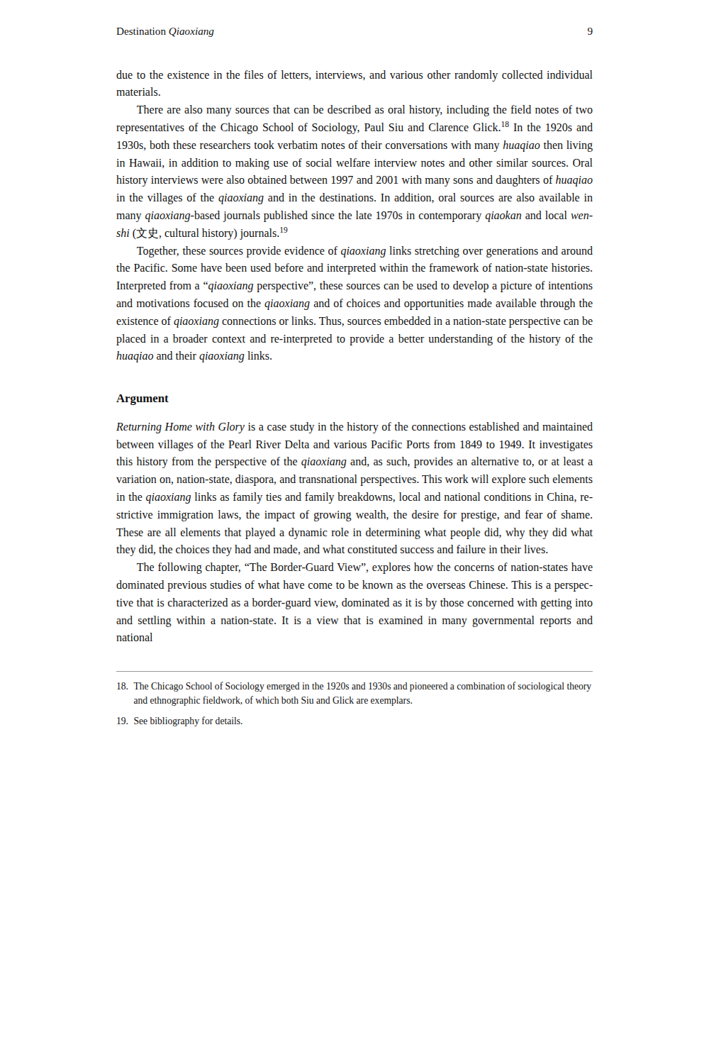Destination Qiaoxiang 9
due to the existence in the files of letters, interviews, and various other randomly collected individual materials.
There are also many sources that can be described as oral history, including the field notes of two representatives of the Chicago School of Sociology, Paul Siu and Clarence Glick.18 In the 1920s and 1930s, both these researchers took verbatim notes of their conversations with many huaqiao then living in Hawaii, in addition to making use of social welfare interview notes and other similar sources. Oral history interviews were also obtained between 1997 and 2001 with many sons and daughters of huaqiao in the villages of the qiaoxiang and in the destinations. In addition, oral sources are also available in many qiaoxiang-based journals published since the late 1970s in contemporary qiaokan and local wenshi (文史, cultural history) journals.19
Together, these sources provide evidence of qiaoxiang links stretching over generations and around the Pacific. Some have been used before and interpreted within the framework of nation-state histories. Interpreted from a “qiaoxiang perspective”, these sources can be used to develop a picture of intentions and motivations focused on the qiaoxiang and of choices and opportunities made available through the existence of qiaoxiang connections or links. Thus, sources embedded in a nation-state perspective can be placed in a broader context and re-interpreted to provide a better understanding of the history of the huaqiao and their qiaoxiang links.
Argument
Returning Home with Glory is a case study in the history of the connections established and maintained between villages of the Pearl River Delta and various Pacific Ports from 1849 to 1949. It investigates this history from the perspective of the qiaoxiang and, as such, provides an alternative to, or at least a variation on, nation-state, diaspora, and transnational perspectives. This work will explore such elements in the qiaoxiang links as family ties and family breakdowns, local and national conditions in China, restrictive immigration laws, the impact of growing wealth, the desire for prestige, and fear of shame. These are all elements that played a dynamic role in determining what people did, why they did what they did, the choices they had and made, and what constituted success and failure in their lives.
The following chapter, “The Border-Guard View”, explores how the concerns of nation-states have dominated previous studies of what have come to be known as the overseas Chinese. This is a perspective that is characterized as a border-guard view, dominated as it is by those concerned with getting into and settling within a nation-state. It is a view that is examined in many governmental reports and national
18. The Chicago School of Sociology emerged in the 1920s and 1930s and pioneered a combination of sociological theory and ethnographic fieldwork, of which both Siu and Glick are exemplars.
19. See bibliography for details.